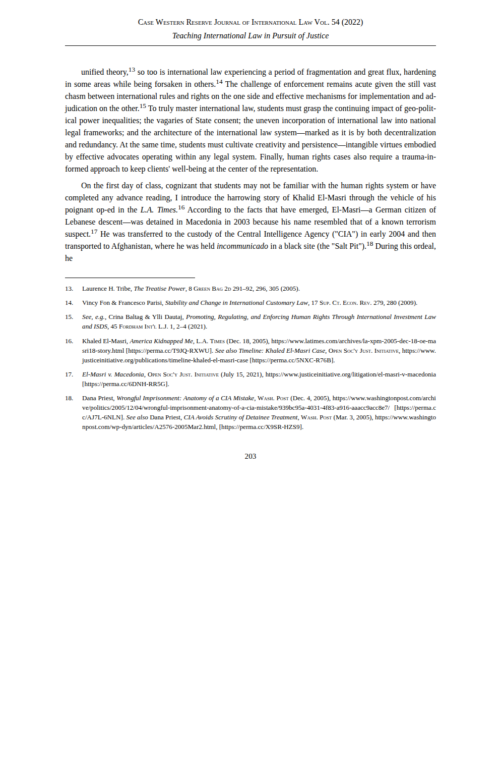Case Western Reserve Journal of International Law Vol. 54 (2022)
Teaching International Law in Pursuit of Justice
unified theory,13 so too is international law experiencing a period of fragmentation and great flux, hardening in some areas while being forsaken in others.14 The challenge of enforcement remains acute given the still vast chasm between international rules and rights on the one side and effective mechanisms for implementation and adjudication on the other.15 To truly master international law, students must grasp the continuing impact of geo-political power inequalities; the vagaries of State consent; the uneven incorporation of international law into national legal frameworks; and the architecture of the international law system—marked as it is by both decentralization and redundancy. At the same time, students must cultivate creativity and persistence—intangible virtues embodied by effective advocates operating within any legal system. Finally, human rights cases also require a trauma-informed approach to keep clients' well-being at the center of the representation.
On the first day of class, cognizant that students may not be familiar with the human rights system or have completed any advance reading, I introduce the harrowing story of Khalid El-Masri through the vehicle of his poignant op-ed in the L.A. Times.16 According to the facts that have emerged, El-Masri—a German citizen of Lebanese descent—was detained in Macedonia in 2003 because his name resembled that of a known terrorism suspect.17 He was transferred to the custody of the Central Intelligence Agency ("CIA") in early 2004 and then transported to Afghanistan, where he was held incommunicado in a black site (the "Salt Pit").18 During this ordeal, he
13. Laurence H. Tribe, The Treatise Power, 8 Green Bag 2d 291–92, 296, 305 (2005).
14. Vincy Fon & Francesco Parisi, Stability and Change in International Customary Law, 17 Sup. Ct. Econ. Rev. 279, 280 (2009).
15. See, e.g., Crina Baltag & Ylli Dautaj, Promoting, Regulating, and Enforcing Human Rights Through International Investment Law and ISDS, 45 Fordham Int'l L.J. 1, 2–4 (2021).
16. Khaled El-Masri, America Kidnapped Me, L.A. Times (Dec. 18, 2005), https://www.latimes.com/archives/la-xpm-2005-dec-18-oe-masri18-story.html [https://perma.cc/T9JQ-RXWU]. See also Timeline: Khaled El-Masri Case, Open Soc'y Just. Initiative, https://www.justiceinitiative.org/publications/timeline-khaled-el-masri-case [https://perma.cc/5NXC-R76B].
17. El-Masri v. Macedonia, Open Soc'y Just. Initiative (July 15, 2021), https://www.justiceinitiative.org/litigation/el-masri-v-macedonia [https://perma.cc/6DNH-RR5G].
18. Dana Priest, Wrongful Imprisonment: Anatomy of a CIA Mistake, Wash. Post (Dec. 4, 2005), https://www.washingtonpost.com/archive/politics/2005/12/04/wrongful-imprisonment-anatomy-of-a-cia-mistake/939bc95a-4031-4f83-a916-aaacc9acc8e7/ [https://perma.cc/AJ7L-6NLN]. See also Dana Priest, CIA Avoids Scrutiny of Detainee Treatment, Wash. Post (Mar. 3, 2005), https://www.washingtonpost.com/wp-dyn/articles/A2576-2005Mar2.html, [https://perma.cc/X9SR-HZS9].
203